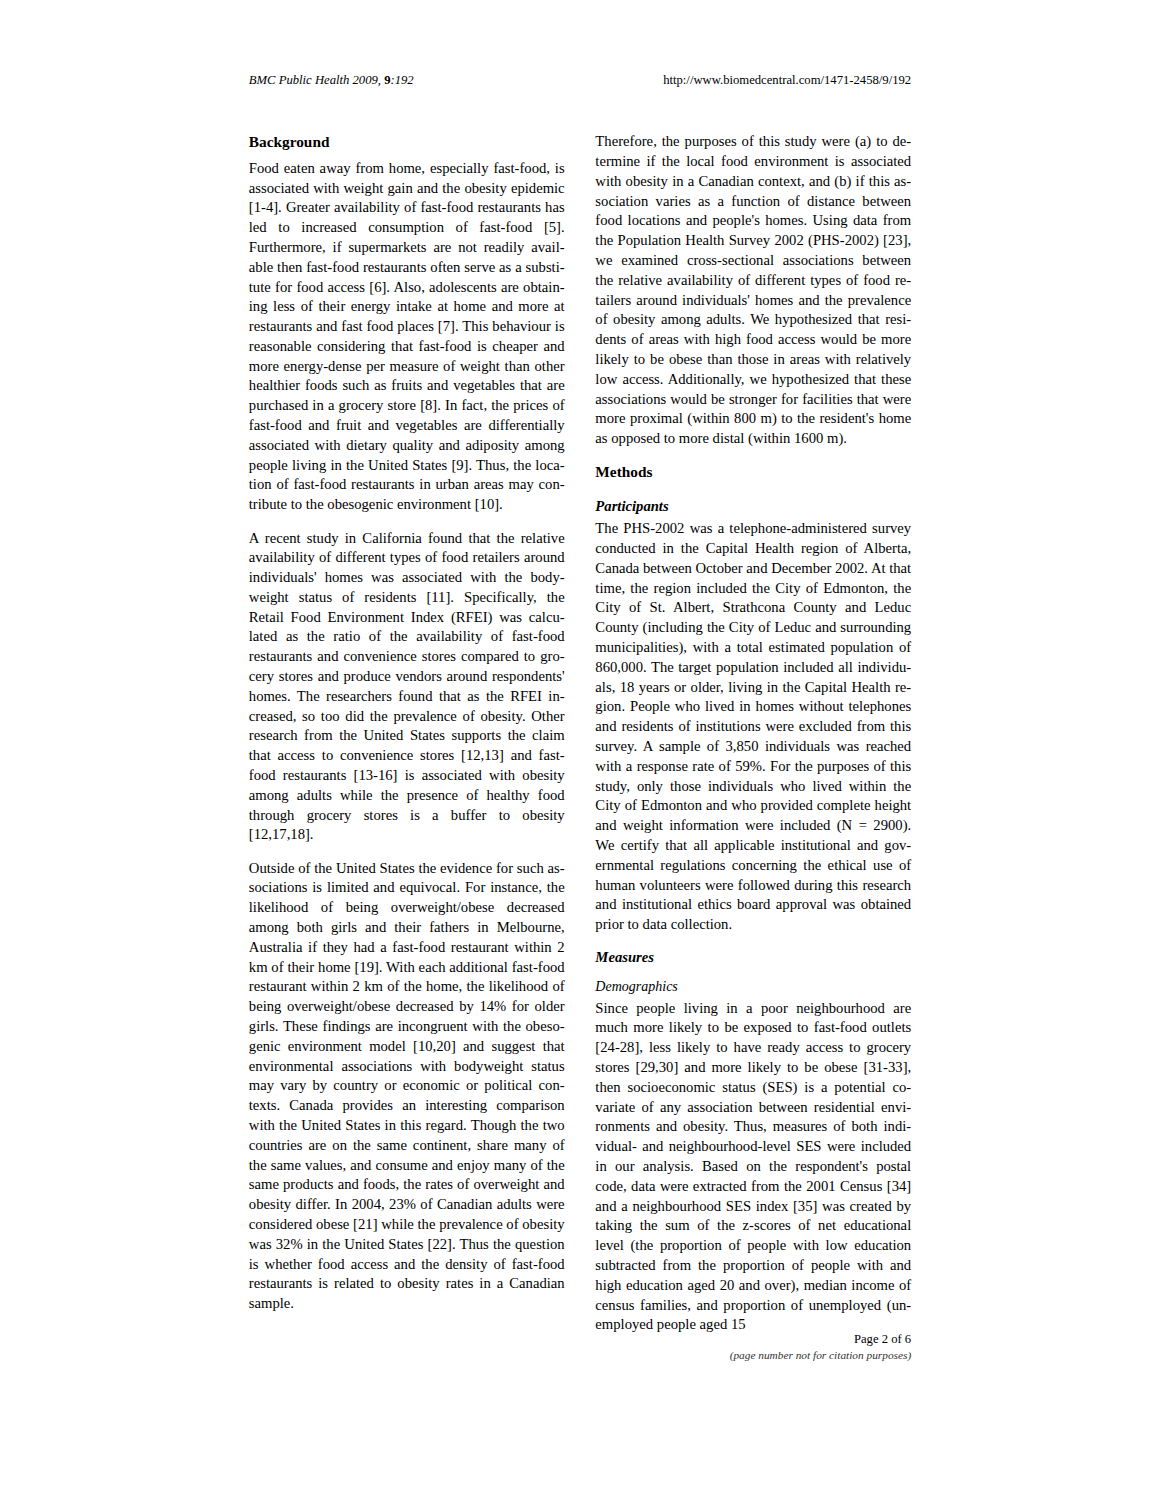BMC Public Health 2009, 9:192
http://www.biomedcentral.com/1471-2458/9/192
Background
Food eaten away from home, especially fast-food, is associated with weight gain and the obesity epidemic [1-4]. Greater availability of fast-food restaurants has led to increased consumption of fast-food [5]. Furthermore, if supermarkets are not readily available then fast-food restaurants often serve as a substitute for food access [6]. Also, adolescents are obtaining less of their energy intake at home and more at restaurants and fast food places [7]. This behaviour is reasonable considering that fast-food is cheaper and more energy-dense per measure of weight than other healthier foods such as fruits and vegetables that are purchased in a grocery store [8]. In fact, the prices of fast-food and fruit and vegetables are differentially associated with dietary quality and adiposity among people living in the United States [9]. Thus, the location of fast-food restaurants in urban areas may contribute to the obesogenic environment [10].
A recent study in California found that the relative availability of different types of food retailers around individuals' homes was associated with the bodyweight status of residents [11]. Specifically, the Retail Food Environment Index (RFEI) was calculated as the ratio of the availability of fast-food restaurants and convenience stores compared to grocery stores and produce vendors around respondents' homes. The researchers found that as the RFEI increased, so too did the prevalence of obesity. Other research from the United States supports the claim that access to convenience stores [12,13] and fast-food restaurants [13-16] is associated with obesity among adults while the presence of healthy food through grocery stores is a buffer to obesity [12,17,18].
Outside of the United States the evidence for such associations is limited and equivocal. For instance, the likelihood of being overweight/obese decreased among both girls and their fathers in Melbourne, Australia if they had a fast-food restaurant within 2 km of their home [19]. With each additional fast-food restaurant within 2 km of the home, the likelihood of being overweight/obese decreased by 14% for older girls. These findings are incongruent with the obesogenic environment model [10,20] and suggest that environmental associations with bodyweight status may vary by country or economic or political contexts. Canada provides an interesting comparison with the United States in this regard. Though the two countries are on the same continent, share many of the same values, and consume and enjoy many of the same products and foods, the rates of overweight and obesity differ. In 2004, 23% of Canadian adults were considered obese [21] while the prevalence of obesity was 32% in the United States [22]. Thus the question is whether food access and the density of fast-food restaurants is related to obesity rates in a Canadian sample.
Therefore, the purposes of this study were (a) to determine if the local food environment is associated with obesity in a Canadian context, and (b) if this association varies as a function of distance between food locations and people's homes. Using data from the Population Health Survey 2002 (PHS-2002) [23], we examined cross-sectional associations between the relative availability of different types of food retailers around individuals' homes and the prevalence of obesity among adults. We hypothesized that residents of areas with high food access would be more likely to be obese than those in areas with relatively low access. Additionally, we hypothesized that these associations would be stronger for facilities that were more proximal (within 800 m) to the resident's home as opposed to more distal (within 1600 m).
Methods
Participants
The PHS-2002 was a telephone-administered survey conducted in the Capital Health region of Alberta, Canada between October and December 2002. At that time, the region included the City of Edmonton, the City of St. Albert, Strathcona County and Leduc County (including the City of Leduc and surrounding municipalities), with a total estimated population of 860,000. The target population included all individuals, 18 years or older, living in the Capital Health region. People who lived in homes without telephones and residents of institutions were excluded from this survey. A sample of 3,850 individuals was reached with a response rate of 59%. For the purposes of this study, only those individuals who lived within the City of Edmonton and who provided complete height and weight information were included (N = 2900). We certify that all applicable institutional and governmental regulations concerning the ethical use of human volunteers were followed during this research and institutional ethics board approval was obtained prior to data collection.
Measures
Demographics
Since people living in a poor neighbourhood are much more likely to be exposed to fast-food outlets [24-28], less likely to have ready access to grocery stores [29,30] and more likely to be obese [31-33], then socioeconomic status (SES) is a potential covariate of any association between residential environments and obesity. Thus, measures of both individual- and neighbourhood-level SES were included in our analysis. Based on the respondent's postal code, data were extracted from the 2001 Census [34] and a neighbourhood SES index [35] was created by taking the sum of the z-scores of net educational level (the proportion of people with low education subtracted from the proportion of people with and high education aged 20 and over), median income of census families, and proportion of unemployed (unemployed people aged 15
Page 2 of 6 (page number not for citation purposes)